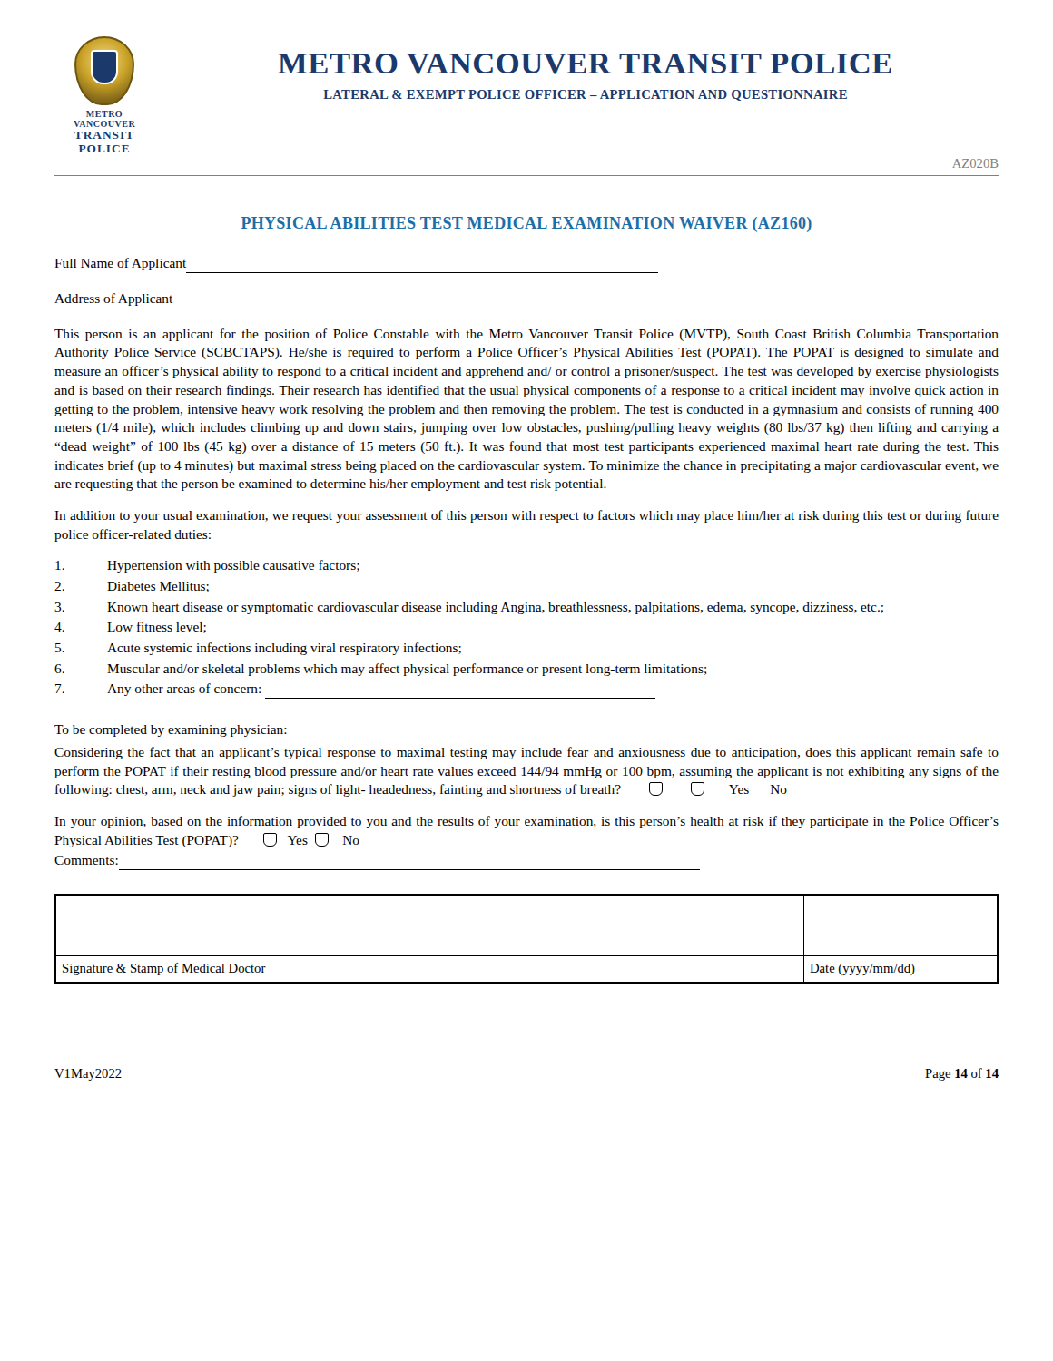METRO VANCOUVER TRANSIT POLICE
METRO VANCOUVER TRANSIT POLICE
LATERAL & EXEMPT POLICE OFFICER – APPLICATION AND QUESTIONNAIRE
AZ020B
PHYSICAL ABILITIES TEST MEDICAL EXAMINATION WAIVER (AZ160)
Full Name of Applicant
Address of Applicant
This person is an applicant for the position of Police Constable with the Metro Vancouver Transit Police (MVTP), South Coast British Columbia Transportation Authority Police Service (SCBCTAPS). He/she is required to perform a Police Officer’s Physical Abilities Test (POPAT). The POPAT is designed to simulate and measure an officer’s physical ability to respond to a critical incident and apprehend and/ or control a prisoner/suspect. The test was developed by exercise physiologists and is based on their research findings. Their research has identified that the usual physical components of a response to a critical incident may involve quick action in getting to the problem, intensive heavy work resolving the problem and then removing the problem. The test is conducted in a gymnasium and consists of running 400 meters (1/4 mile), which includes climbing up and down stairs, jumping over low obstacles, pushing/pulling heavy weights (80 lbs/37 kg) then lifting and carrying a “dead weight” of 100 lbs (45 kg) over a distance of 15 meters (50 ft.). It was found that most test participants experienced maximal heart rate during the test. This indicates brief (up to 4 minutes) but maximal stress being placed on the cardiovascular system. To minimize the chance in precipitating a major cardiovascular event, we are requesting that the person be examined to determine his/her employment and test risk potential.
In addition to your usual examination, we request your assessment of this person with respect to factors which may place him/her at risk during this test or during future police officer-related duties:
Hypertension with possible causative factors;
Diabetes Mellitus;
Known heart disease or symptomatic cardiovascular disease including Angina, breathlessness, palpitations, edema, syncope, dizziness, etc.;
Low fitness level;
Acute systemic infections including viral respiratory infections;
Muscular and/or skeletal problems which may affect physical performance or present long-term limitations;
Any other areas of concern:
To be completed by examining physician:
Considering the fact that an applicant’s typical response to maximal testing may include fear and anxiousness due to anticipation, does this applicant remain safe to perform the POPAT if their resting blood pressure and/or heart rate values exceed 144/94 mmHg or 100 bpm, assuming the applicant is not exhibiting any signs of the following: chest, arm, neck and jaw pain; signs of light- headedness, fainting and shortness of breath? Yes No
In your opinion, based on the information provided to you and the results of your examination, is this person’s health at risk if they participate in the Police Officer’s Physical Abilities Test (POPAT)? Yes No
Comments:
| Signature & Stamp of Medical Doctor | Date (yyyy/mm/dd) |
V1May2022
Page 14 of 14